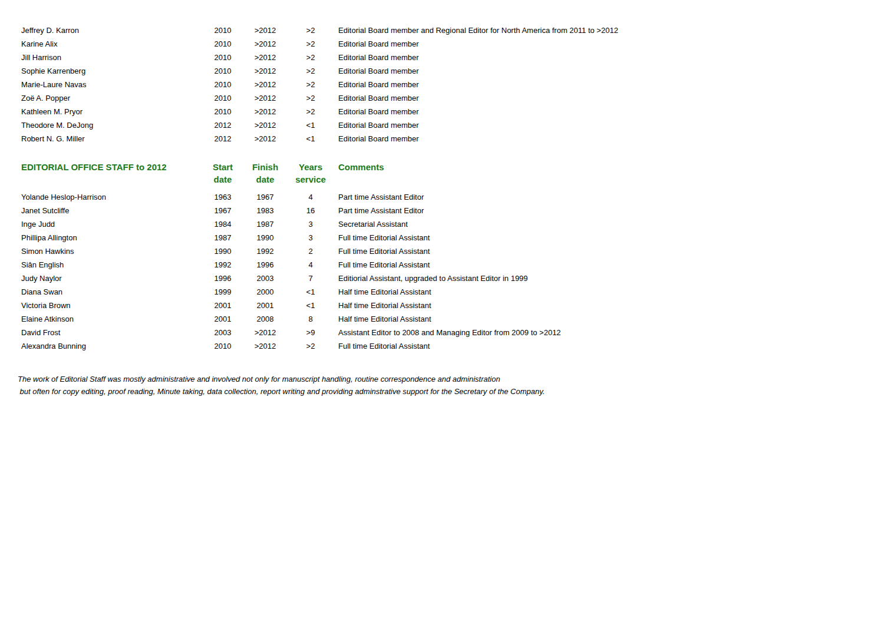| Jeffrey D. Karron | 2010 | >2012 | >2 | Editorial Board member and Regional Editor for North America from 2011 to >2012 |
| Karine Alix | 2010 | >2012 | >2 | Editorial Board member |
| Jill Harrison | 2010 | >2012 | >2 | Editorial Board member |
| Sophie Karrenberg | 2010 | >2012 | >2 | Editorial Board member |
| Marie-Laure Navas | 2010 | >2012 | >2 | Editorial Board member |
| Zoë A. Popper | 2010 | >2012 | >2 | Editorial Board member |
| Kathleen M. Pryor | 2010 | >2012 | >2 | Editorial Board member |
| Theodore M. DeJong | 2012 | >2012 | <1 | Editorial Board member |
| Robert N. G. Miller | 2012 | >2012 | <1 | Editorial Board member |
| EDITORIAL OFFICE STAFF to 2012 | Start | Finish | Years | Comments |
| | date | date | service | |
| Yolande Heslop-Harrison | 1963 | 1967 | 4 | Part time Assistant Editor |
| Janet Sutcliffe | 1967 | 1983 | 16 | Part time Assistant Editor |
| Inge Judd | 1984 | 1987 | 3 | Secretarial Assistant |
| Phillipa Allington | 1987 | 1990 | 3 | Full time Editorial Assistant |
| Simon Hawkins | 1990 | 1992 | 2 | Full time Editorial Assistant |
| Siân English | 1992 | 1996 | 4 | Full time Editorial Assistant |
| Judy Naylor | 1996 | 2003 | 7 | Editiorial Assistant, upgraded to Assistant Editor in 1999 |
| Diana Swan | 1999 | 2000 | <1 | Half time Editorial Assistant |
| Victoria Brown | 2001 | 2001 | <1 | Half time Editorial Assistant |
| Elaine Atkinson | 2001 | 2008 | 8 | Half time Editorial Assistant |
| David Frost | 2003 | >2012 | >9 | Assistant Editor to 2008 and Managing Editor from 2009 to >2012 |
| Alexandra Bunning | 2010 | >2012 | >2 | Full time Editorial Assistant |
The work of Editorial Staff was mostly administrative and involved not only for manuscript handling, routine correspondence and administration
but often for copy editing, proof reading, Minute taking, data collection, report writing and providing adminstrative support for the Secretary of the Company.